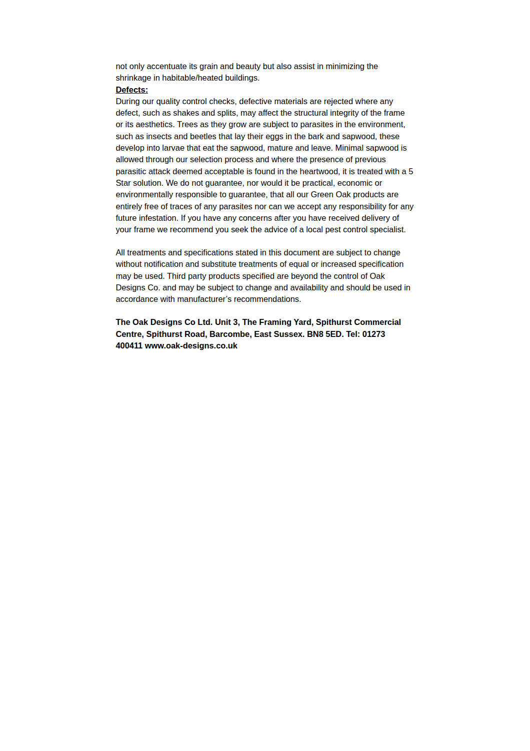not only accentuate its grain and beauty but also assist in minimizing the shrinkage in habitable/heated buildings.
Defects:
During our quality control checks, defective materials are rejected where any defect, such as shakes and splits, may affect the structural integrity of the frame or its aesthetics. Trees as they grow are subject to parasites in the environment, such as insects and beetles that lay their eggs in the bark and sapwood, these develop into larvae that eat the sapwood, mature and leave. Minimal sapwood is allowed through our selection process and where the presence of previous parasitic attack deemed acceptable is found in the heartwood, it is treated with a 5 Star solution. We do not guarantee, nor would it be practical, economic or environmentally responsible to guarantee, that all our Green Oak products are entirely free of traces of any parasites nor can we accept any responsibility for any future infestation. If you have any concerns after you have received delivery of your frame we recommend you seek the advice of a local pest control specialist.
All treatments and specifications stated in this document are subject to change without notification and substitute treatments of equal or increased specification may be used. Third party products specified are beyond the control of Oak Designs Co. and may be subject to change and availability and should be used in accordance with manufacturer’s recommendations.
The Oak Designs Co Ltd. Unit 3, The Framing Yard, Spithurst Commercial Centre, Spithurst Road, Barcombe, East Sussex. BN8 5ED. Tel: 01273 400411 www.oak-designs.co.uk